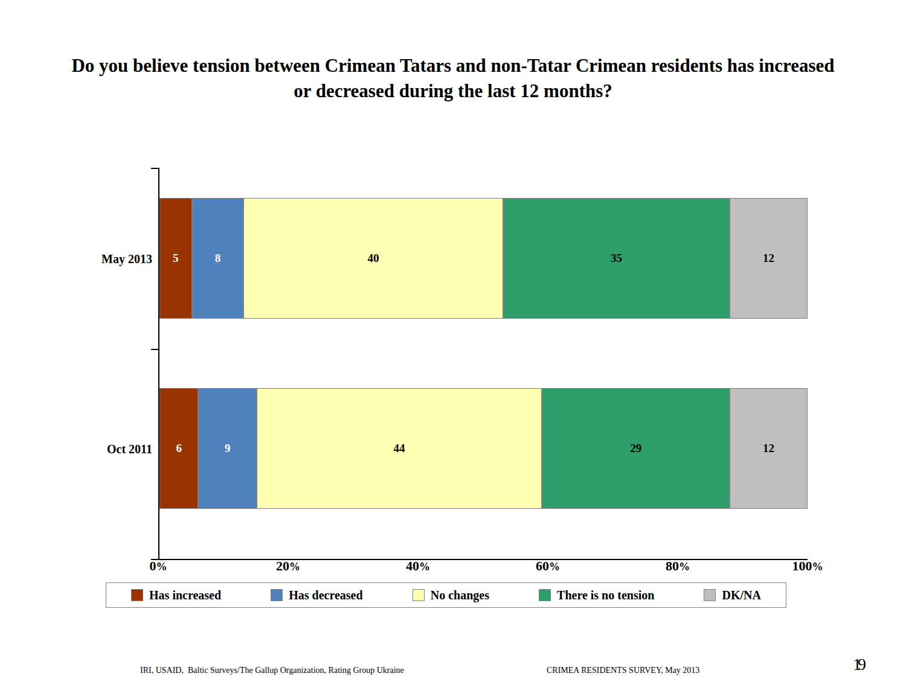Do you believe tension between Crimean Tatars and non-Tatar Crimean residents has increased or decreased during the last 12 months?
May 2013
Oct 2011
5
8
40
35
12
6
9
44
29
12
0%
20%
40%
60%
80%
100%
Has increased
Has decreased
No changes
There is no tension
DK/NA
IRI, USAID, Baltic Surveys/The Gallup Organization, Rating Group Ukraine
CRIMEA RESIDENTS SURVEY, May 2013
19